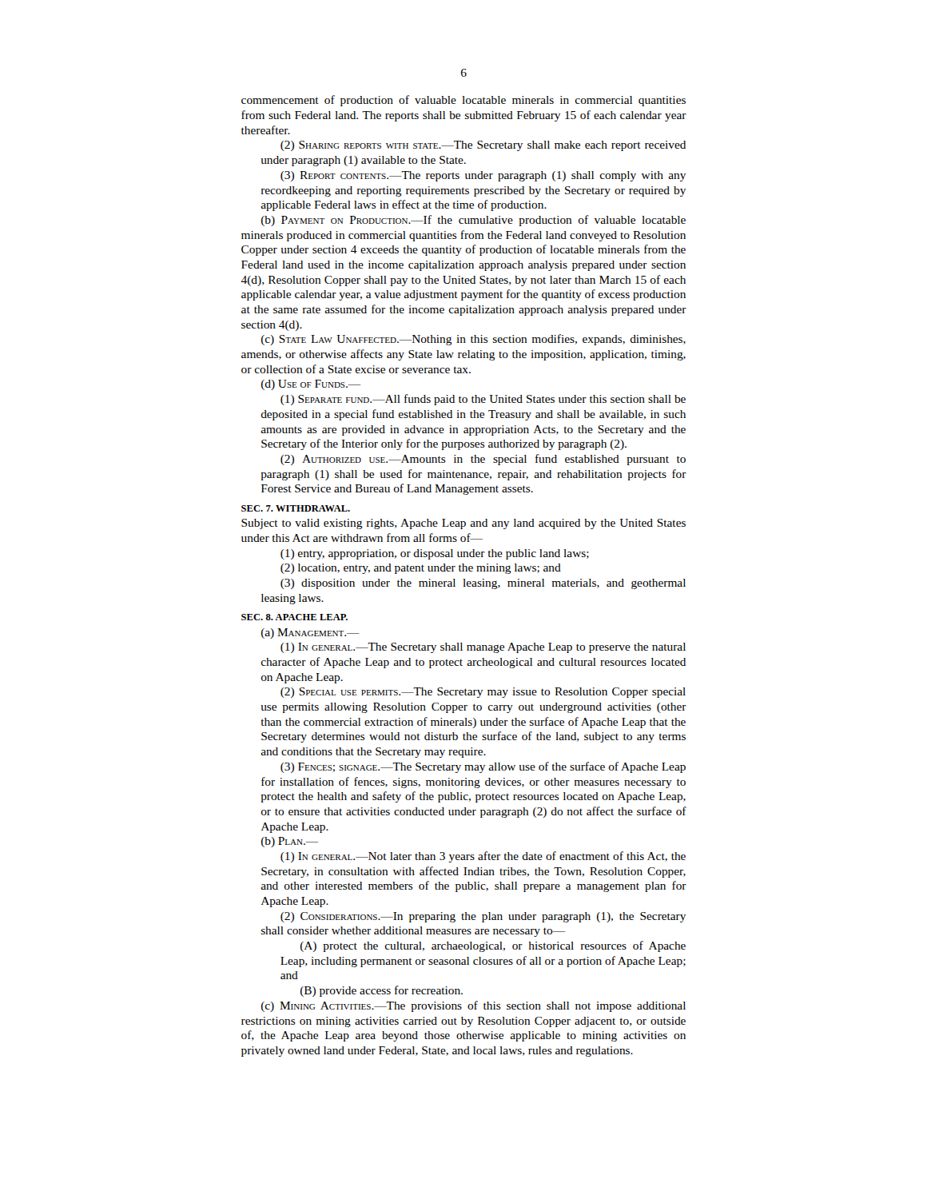6
commencement of production of valuable locatable minerals in commercial quantities from such Federal land. The reports shall be submitted February 15 of each calendar year thereafter.
(2) Sharing reports with state.—The Secretary shall make each report received under paragraph (1) available to the State.
(3) Report contents.—The reports under paragraph (1) shall comply with any recordkeeping and reporting requirements prescribed by the Secretary or required by applicable Federal laws in effect at the time of production.
(b) Payment on Production.—If the cumulative production of valuable locatable minerals produced in commercial quantities from the Federal land conveyed to Resolution Copper under section 4 exceeds the quantity of production of locatable minerals from the Federal land used in the income capitalization approach analysis prepared under section 4(d), Resolution Copper shall pay to the United States, by not later than March 15 of each applicable calendar year, a value adjustment payment for the quantity of excess production at the same rate assumed for the income capitalization approach analysis prepared under section 4(d).
(c) State Law Unaffected.—Nothing in this section modifies, expands, diminishes, amends, or otherwise affects any State law relating to the imposition, application, timing, or collection of a State excise or severance tax.
(d) Use of Funds.—
(1) Separate fund.—All funds paid to the United States under this section shall be deposited in a special fund established in the Treasury and shall be available, in such amounts as are provided in advance in appropriation Acts, to the Secretary and the Secretary of the Interior only for the purposes authorized by paragraph (2).
(2) Authorized use.—Amounts in the special fund established pursuant to paragraph (1) shall be used for maintenance, repair, and rehabilitation projects for Forest Service and Bureau of Land Management assets.
SEC. 7. WITHDRAWAL.
Subject to valid existing rights, Apache Leap and any land acquired by the United States under this Act are withdrawn from all forms of—
(1) entry, appropriation, or disposal under the public land laws;
(2) location, entry, and patent under the mining laws; and
(3) disposition under the mineral leasing, mineral materials, and geothermal leasing laws.
SEC. 8. APACHE LEAP.
(a) Management.—
(1) In general.—The Secretary shall manage Apache Leap to preserve the natural character of Apache Leap and to protect archeological and cultural resources located on Apache Leap.
(2) Special use permits.—The Secretary may issue to Resolution Copper special use permits allowing Resolution Copper to carry out underground activities (other than the commercial extraction of minerals) under the surface of Apache Leap that the Secretary determines would not disturb the surface of the land, subject to any terms and conditions that the Secretary may require.
(3) Fences; signage.—The Secretary may allow use of the surface of Apache Leap for installation of fences, signs, monitoring devices, or other measures necessary to protect the health and safety of the public, protect resources located on Apache Leap, or to ensure that activities conducted under paragraph (2) do not affect the surface of Apache Leap.
(b) Plan.—
(1) In general.—Not later than 3 years after the date of enactment of this Act, the Secretary, in consultation with affected Indian tribes, the Town, Resolution Copper, and other interested members of the public, shall prepare a management plan for Apache Leap.
(2) Considerations.—In preparing the plan under paragraph (1), the Secretary shall consider whether additional measures are necessary to—
(A) protect the cultural, archaeological, or historical resources of Apache Leap, including permanent or seasonal closures of all or a portion of Apache Leap; and
(B) provide access for recreation.
(c) Mining Activities.—The provisions of this section shall not impose additional restrictions on mining activities carried out by Resolution Copper adjacent to, or outside of, the Apache Leap area beyond those otherwise applicable to mining activities on privately owned land under Federal, State, and local laws, rules and regulations.